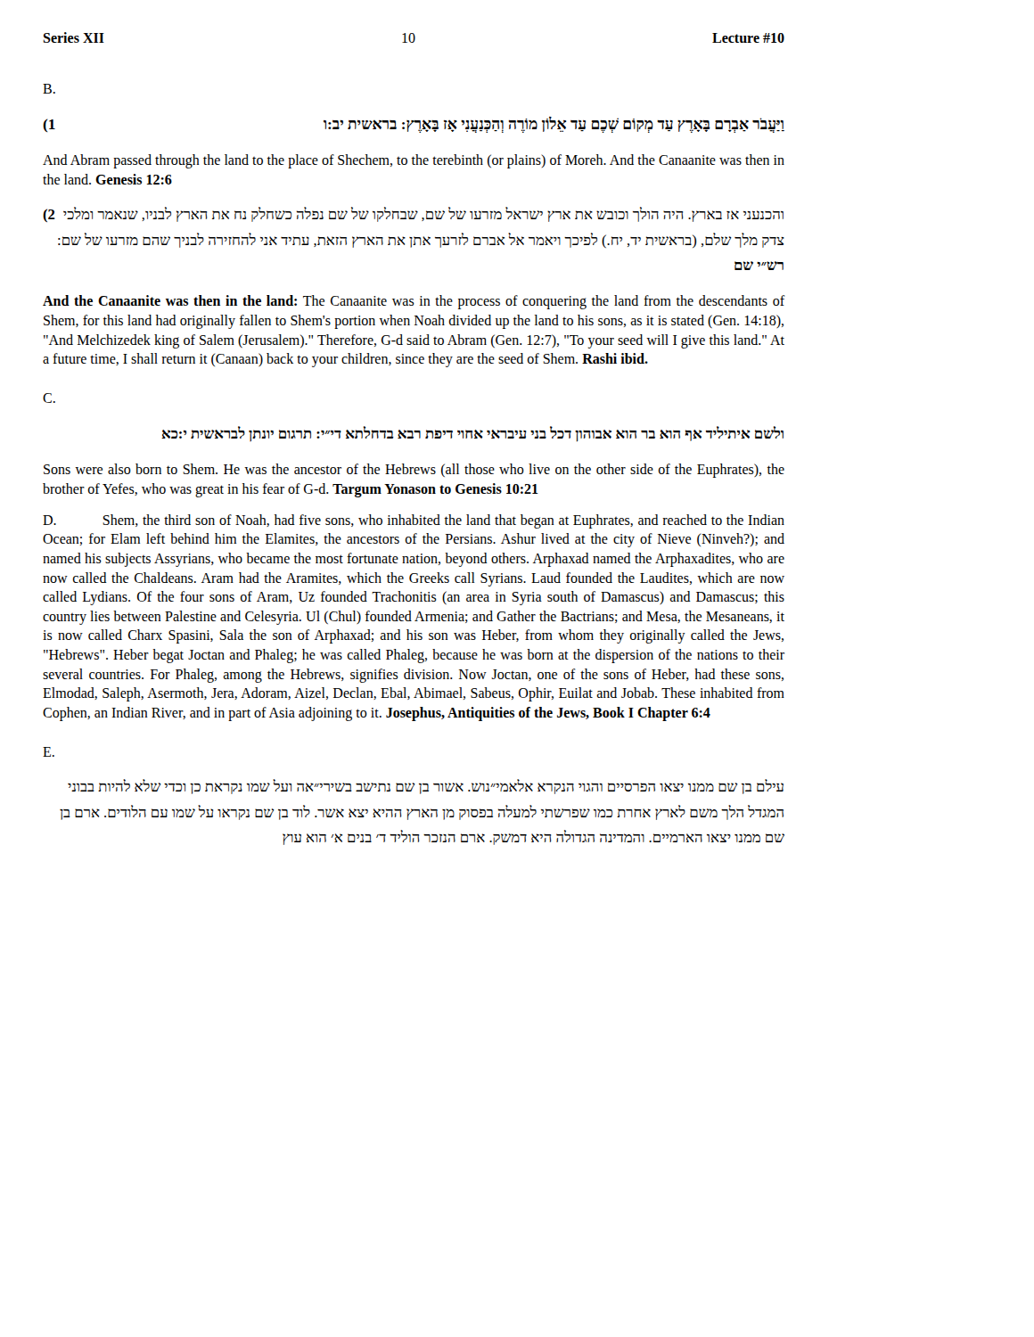Series XII 10 Lecture #10
B.
1) וַיַּעֲבֹר אַבְרָם בָּאָרֶץ עַד מְקוֹם שְׁכֶם עַד אֵלוֹן מוֹרֶה וְהַכְּנַעֲנִי אָז בָּאָרֶץ: בראשית יב:ו
And Abram passed through the land to the place of Shechem, to the terebinth (or plains) of Moreh. And the Canaanite was then in the land. Genesis 12:6
2) והכנעני אז בארץ. היה הולך וכובש את ארץ ישראל מזרעו של שם, שבחלקו של שם נפלה כשחלק נח את הארץ לבניו, שנאמר ומלכי צדק מלך שלם, (בראשית יד, יח.) לפיכך ויאמר אל אברם לזרעך אתן את הארץ הזאת, עתיד אני להחזירה לבניך שהם מזרעו של שם:
רש״י שם
And the Canaanite was then in the land: The Canaanite was in the process of conquering the land from the descendants of Shem, for this land had originally fallen to Shem's portion when Noah divided up the land to his sons, as it is stated (Gen. 14:18), "And Melchizedek king of Salem (Jerusalem)." Therefore, G-d said to Abram (Gen. 12:7), "To your seed will I give this land." At a future time, I shall return it (Canaan) back to your children, since they are the seed of Shem. Rashi ibid.
C.
ולשם איתיליד אף הוא בר הוא אבוהון דכל בני עיבראי אחוי דיפת רבא בדחלתא די״י: תרגום יונתן לבראשית י:כא
Sons were also born to Shem. He was the ancestor of the Hebrews (all those who live on the other side of the Euphrates), the brother of Yefes, who was great in his fear of G-d. Targum Yonason to Genesis 10:21
D. Shem, the third son of Noah, had five sons, who inhabited the land that began at Euphrates, and reached to the Indian Ocean; for Elam left behind him the Elamites, the ancestors of the Persians. Ashur lived at the city of Nieve (Ninveh?); and named his subjects Assyrians, who became the most fortunate nation, beyond others. Arphaxad named the Arphaxadites, who are now called the Chaldeans. Aram had the Aramites, which the Greeks call Syrians. Laud founded the Laudites, which are now called Lydians. Of the four sons of Aram, Uz founded Trachonitis (an area in Syria south of Damascus) and Damascus; this country lies between Palestine and Celesyria. Ul (Chul) founded Armenia; and Gather the Bactrians; and Mesa, the Mesaneans, it is now called Charx Spasini, Sala the son of Arphaxad; and his son was Heber, from whom they originally called the Jews, "Hebrews". Heber begat Joctan and Phaleg; he was called Phaleg, because he was born at the dispersion of the nations to their several countries. For Phaleg, among the Hebrews, signifies division. Now Joctan, one of the sons of Heber, had these sons, Elmodad, Saleph, Asermoth, Jera, Adoram, Aizel, Declan, Ebal, Abimael, Sabeus, Ophir, Euilat and Jobab. These inhabited from Cophen, an Indian River, and in part of Asia adjoining to it. Josephus, Antiquities of the Jews, Book I Chapter 6:4
E.
עילם בן שם ממנו יצאו הפרסיים והגוי הנקרא אלאמי״נוש. אשור בן שם נתישב בשירי״אה ועל שמו נקראת כן וכדי שלא להיות בבוני המגדל הלך משם לארץ אחרת כמו שפרשתי למעלה בפסוק מן הארץ ההיא יצא אשר. לוד בן שם נקראו על שמו עם הלודים. ארם בן שם ממנו יצאו הארמיים. והמדינה הגדולה היא דמשק. ארם הנזכר הוליד ד׳ בנים א׳ הוא עוץ